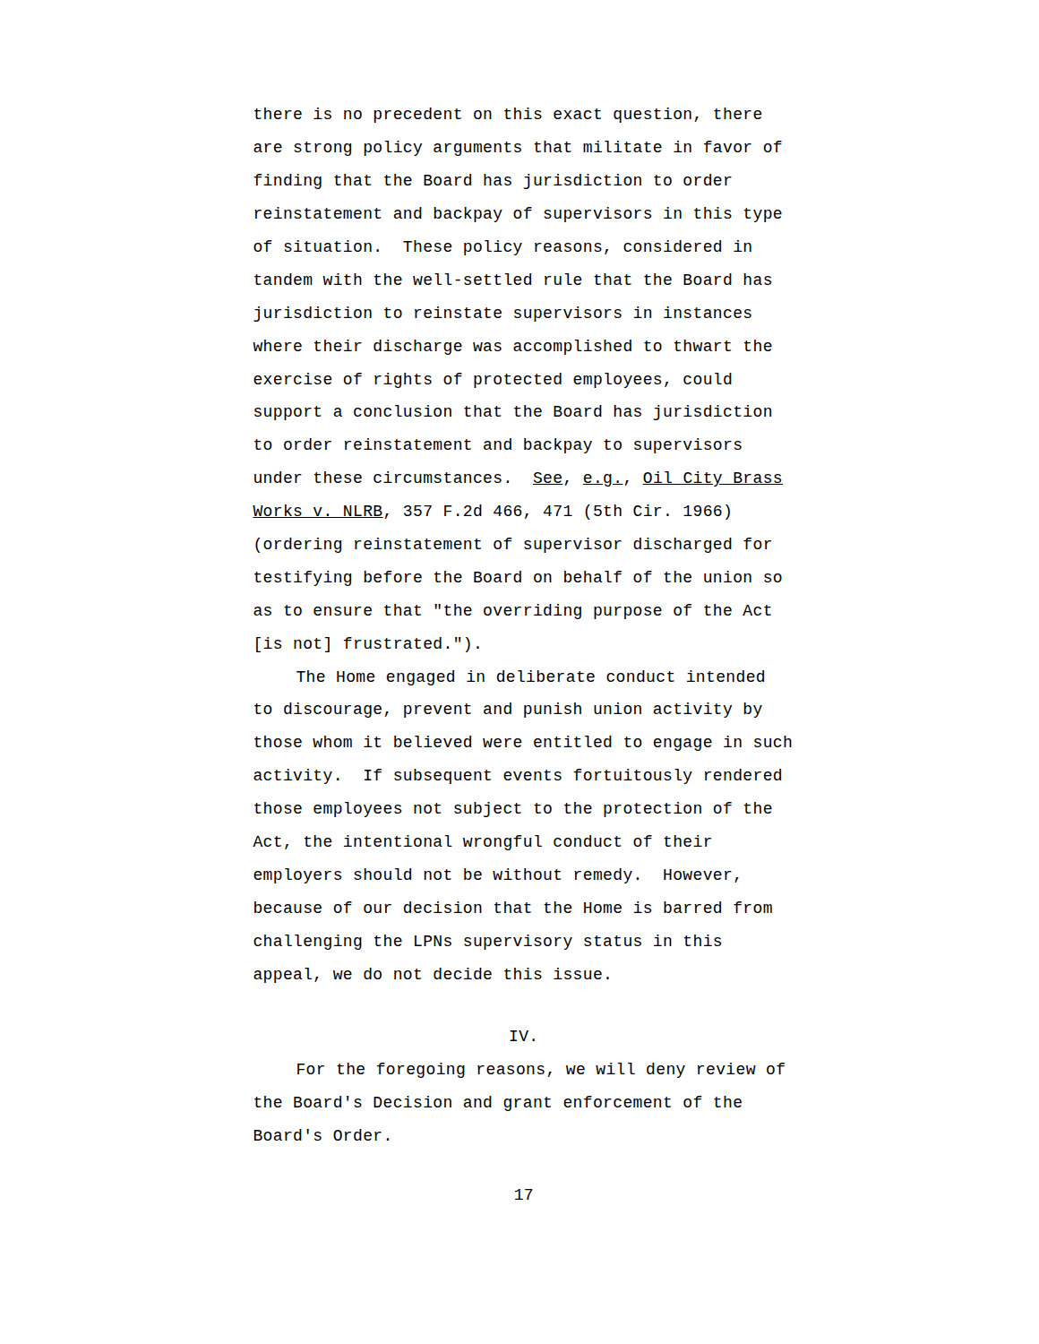there is no precedent on this exact question, there are strong policy arguments that militate in favor of finding that the Board has jurisdiction to order reinstatement and backpay of supervisors in this type of situation. These policy reasons, considered in tandem with the well-settled rule that the Board has jurisdiction to reinstate supervisors in instances where their discharge was accomplished to thwart the exercise of rights of protected employees, could support a conclusion that the Board has jurisdiction to order reinstatement and backpay to supervisors under these circumstances. See, e.g., Oil City Brass Works v. NLRB, 357 F.2d 466, 471 (5th Cir. 1966) (ordering reinstatement of supervisor discharged for testifying before the Board on behalf of the union so as to ensure that "the overriding purpose of the Act [is not] frustrated.").
The Home engaged in deliberate conduct intended to discourage, prevent and punish union activity by those whom it believed were entitled to engage in such activity. If subsequent events fortuitously rendered those employees not subject to the protection of the Act, the intentional wrongful conduct of their employers should not be without remedy. However, because of our decision that the Home is barred from challenging the LPNs supervisory status in this appeal, we do not decide this issue.
IV.
For the foregoing reasons, we will deny review of the Board's Decision and grant enforcement of the Board's Order.
17